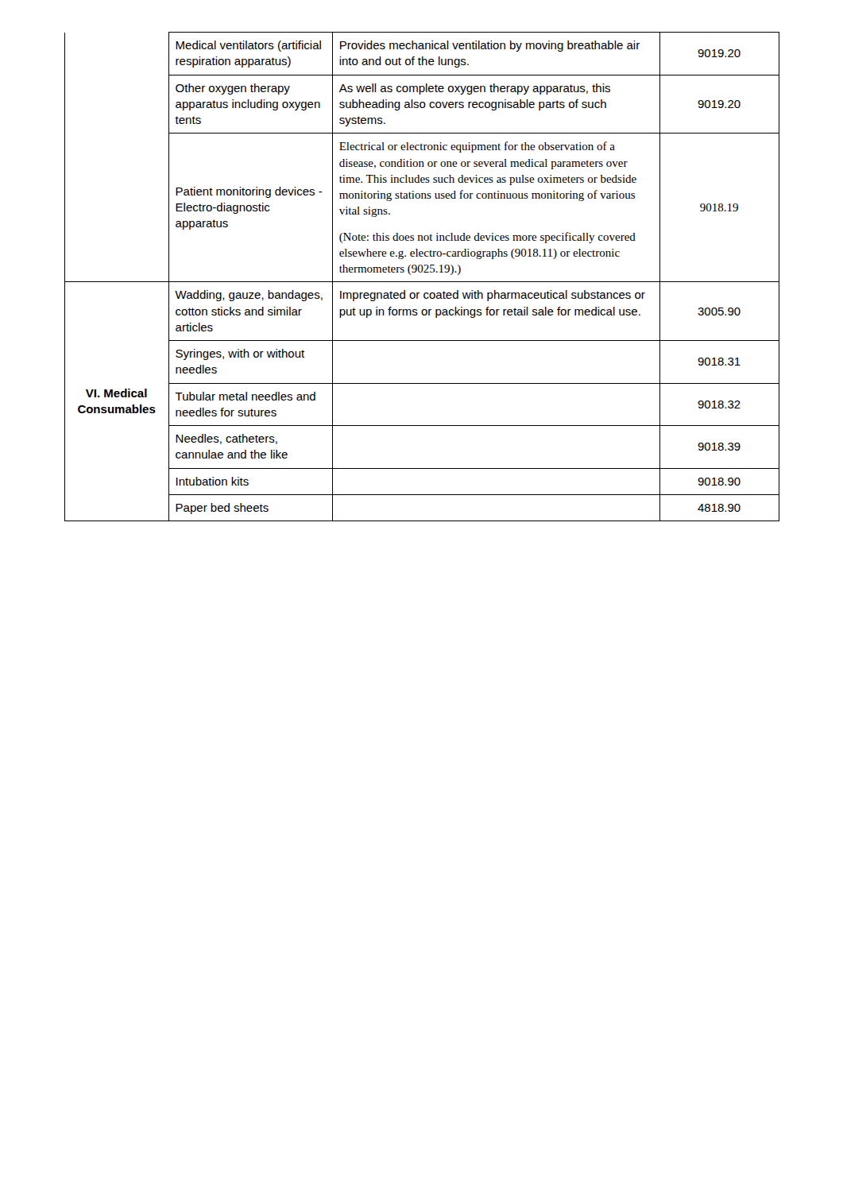| | Medical ventilators (artificial respiration apparatus) | Provides mechanical ventilation by moving breathable air into and out of the lungs. | 9019.20 |
| | Other oxygen therapy apparatus including oxygen tents | As well as complete oxygen therapy apparatus, this subheading also covers recognisable parts of such systems. | 9019.20 |
| | Patient monitoring devices - Electro-diagnostic apparatus | Electrical or electronic equipment for the observation of a disease, condition or one or several medical parameters over time. This includes such devices as pulse oximeters or bedside monitoring stations used for continuous monitoring of various vital signs. (Note: this does not include devices more specifically covered elsewhere e.g. electro-cardiographs (9018.11) or electronic thermometers (9025.19).) | 9018.19 |
| VI. Medical Consumables | Wadding, gauze, bandages, cotton sticks and similar articles | Impregnated or coated with pharmaceutical substances or put up in forms or packings for retail sale for medical use. | 3005.90 |
| Syringes, with or without needles | | 9018.31 |
| Tubular metal needles and needles for sutures | | 9018.32 |
| Needles, catheters, cannulae and the like | | 9018.39 |
| Intubation kits | | 9018.90 |
| Paper bed sheets | | 4818.90 |